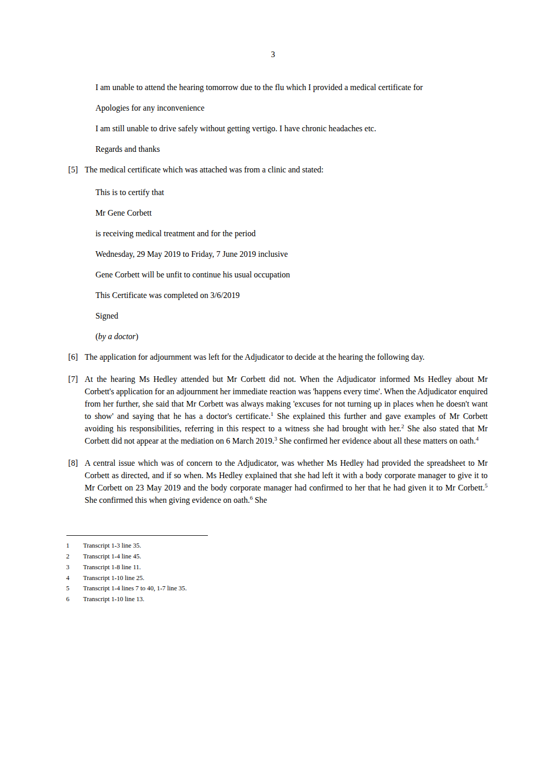3
I am unable to attend the hearing tomorrow due to the flu which I provided a medical certificate for
Apologies for any inconvenience
I am still unable to drive safely without getting vertigo. I have chronic headaches etc.
Regards and thanks
[5]
The medical certificate which was attached was from a clinic and stated:
This is to certify that
Mr Gene Corbett
is receiving medical treatment and for the period
Wednesday, 29 May 2019 to Friday, 7 June 2019 inclusive
Gene Corbett will be unfit to continue his usual occupation
This Certificate was completed on 3/6/2019
Signed
(by a doctor)
[6]
The application for adjournment was left for the Adjudicator to decide at the hearing the following day.
[7]
At the hearing Ms Hedley attended but Mr Corbett did not. When the Adjudicator informed Ms Hedley about Mr Corbett's application for an adjournment her immediate reaction was 'happens every time'. When the Adjudicator enquired from her further, she said that Mr Corbett was always making 'excuses for not turning up in places when he doesn't want to show' and saying that he has a doctor's certificate.1 She explained this further and gave examples of Mr Corbett avoiding his responsibilities, referring in this respect to a witness she had brought with her.2 She also stated that Mr Corbett did not appear at the mediation on 6 March 2019.3 She confirmed her evidence about all these matters on oath.4
[8]
A central issue which was of concern to the Adjudicator, was whether Ms Hedley had provided the spreadsheet to Mr Corbett as directed, and if so when. Ms Hedley explained that she had left it with a body corporate manager to give it to Mr Corbett on 23 May 2019 and the body corporate manager had confirmed to her that he had given it to Mr Corbett.5 She confirmed this when giving evidence on oath.6 She
1
Transcript 1-3 line 35.
2
Transcript 1-4 line 45.
3
Transcript 1-8 line 11.
4
Transcript 1-10 line 25.
5
Transcript 1-4 lines 7 to 40, 1-7 line 35.
6
Transcript 1-10 line 13.